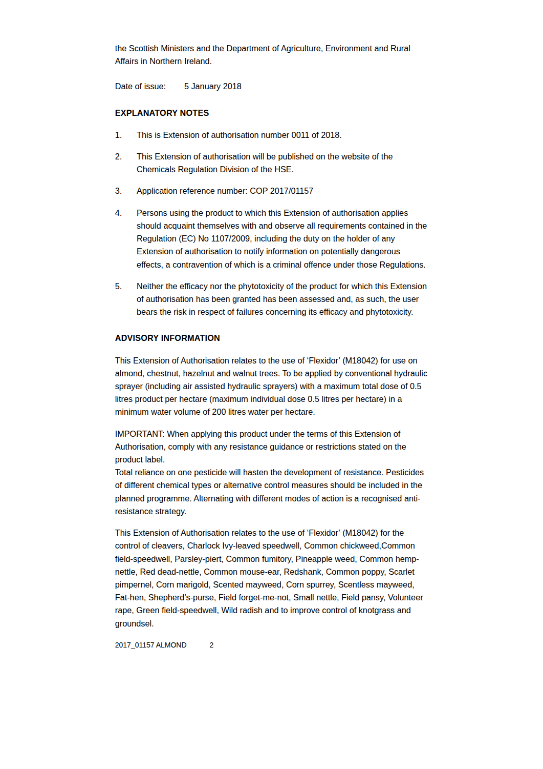the Scottish Ministers and the Department of Agriculture, Environment and Rural Affairs in Northern Ireland.
Date of issue: 5 January 2018
EXPLANATORY NOTES
This is Extension of authorisation number 0011 of 2018.
This Extension of authorisation will be published on the website of the Chemicals Regulation Division of the HSE.
Application reference number: COP 2017/01157
Persons using the product to which this Extension of authorisation applies should acquaint themselves with and observe all requirements contained in the Regulation (EC) No 1107/2009, including the duty on the holder of any Extension of authorisation to notify information on potentially dangerous effects, a contravention of which is a criminal offence under those Regulations.
Neither the efficacy nor the phytotoxicity of the product for which this Extension of authorisation has been granted has been assessed and, as such, the user bears the risk in respect of failures concerning its efficacy and phytotoxicity.
ADVISORY INFORMATION
This Extension of Authorisation relates to the use of ‘Flexidor’ (M18042) for use on almond, chestnut, hazelnut and walnut trees. To be applied by conventional hydraulic sprayer (including air assisted hydraulic sprayers) with a maximum total dose of 0.5 litres product per hectare (maximum individual dose 0.5 litres per hectare) in a minimum water volume of 200 litres water per hectare.
IMPORTANT: When applying this product under the terms of this Extension of Authorisation, comply with any resistance guidance or restrictions stated on the product label.
Total reliance on one pesticide will hasten the development of resistance. Pesticides of different chemical types or alternative control measures should be included in the planned programme. Alternating with different modes of action is a recognised anti-resistance strategy.
This Extension of Authorisation relates to the use of ‘Flexidor’ (M18042) for the control of cleavers, Charlock Ivy-leaved speedwell, Common chickweed,Common field-speedwell, Parsley-piert, Common fumitory, Pineapple weed, Common hemp-nettle, Red dead-nettle, Common mouse-ear, Redshank, Common poppy, Scarlet pimpernel, Corn marigold, Scented mayweed, Corn spurrey, Scentless mayweed, Fat-hen, Shepherd’s-purse, Field forget-me-not, Small nettle, Field pansy, Volunteer rape, Green field-speedwell, Wild radish and to improve control of knotgrass and groundsel.
2017_01157 ALMOND2